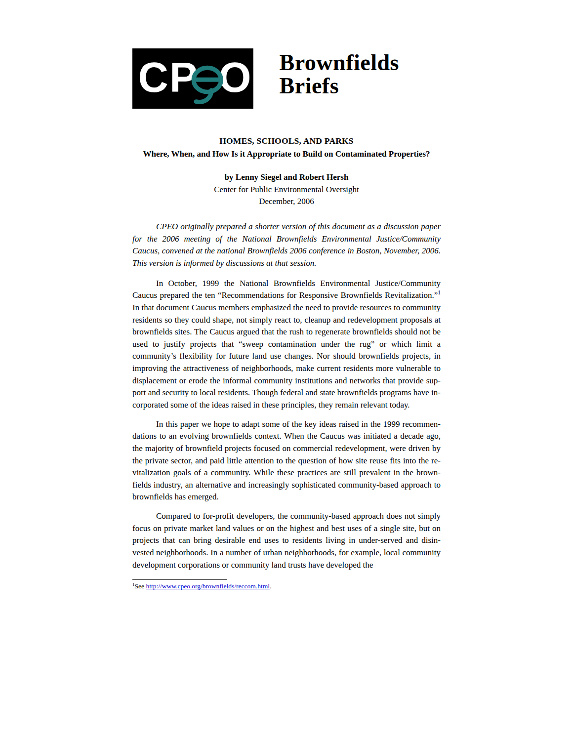C P O
Brownfields
Briefs
HOMES, SCHOOLS, AND PARKS
Where, When, and How Is it Appropriate to Build on Contaminated Properties?
by Lenny Siegel and Robert Hersh Center for Public Environmental Oversight December, 2006
CPEO originally prepared a shorter version of this document as a discussion paper for the 2006 meeting of the National Brownfields Environmental Justice/Community Caucus, convened at the national Brownfields 2006 conference in Boston, November, 2006. This version is informed by discussions at that session.
In October, 1999 the National Brownfields Environmental Justice/Community Caucus prepared the ten “Recommendations for Responsive Brownfields Revitalization.”1 In that document Caucus members emphasized the need to provide resources to community residents so they could shape, not simply react to, cleanup and redevelopment proposals at brownfields sites. The Caucus argued that the rush to regenerate brownfields should not be used to justify projects that “sweep contamination under the rug” or which limit a community’s flexibility for future land use changes. Nor should brownfields projects, in improving the attractiveness of neighborhoods, make current residents more vulnerable to displacement or erode the informal community institutions and networks that provide support and security to local residents. Though federal and state brownfields programs have incorporated some of the ideas raised in these principles, they remain relevant today.
In this paper we hope to adapt some of the key ideas raised in the 1999 recommendations to an evolving brownfields context. When the Caucus was initiated a decade ago, the majority of brownfield projects focused on commercial redevelopment, were driven by the private sector, and paid little attention to the question of how site reuse fits into the revitalization goals of a community. While these practices are still prevalent in the brownfields industry, an alternative and increasingly sophisticated community-based approach to brownfields has emerged.
Compared to for-profit developers, the community-based approach does not simply focus on private market land values or on the highest and best uses of a single site, but on projects that can bring desirable end uses to residents living in under-served and disinvested neighborhoods. In a number of urban neighborhoods, for example, local community development corporations or community land trusts have developed the
1See http://www.cpeo.org/brownfields/reccom.html.